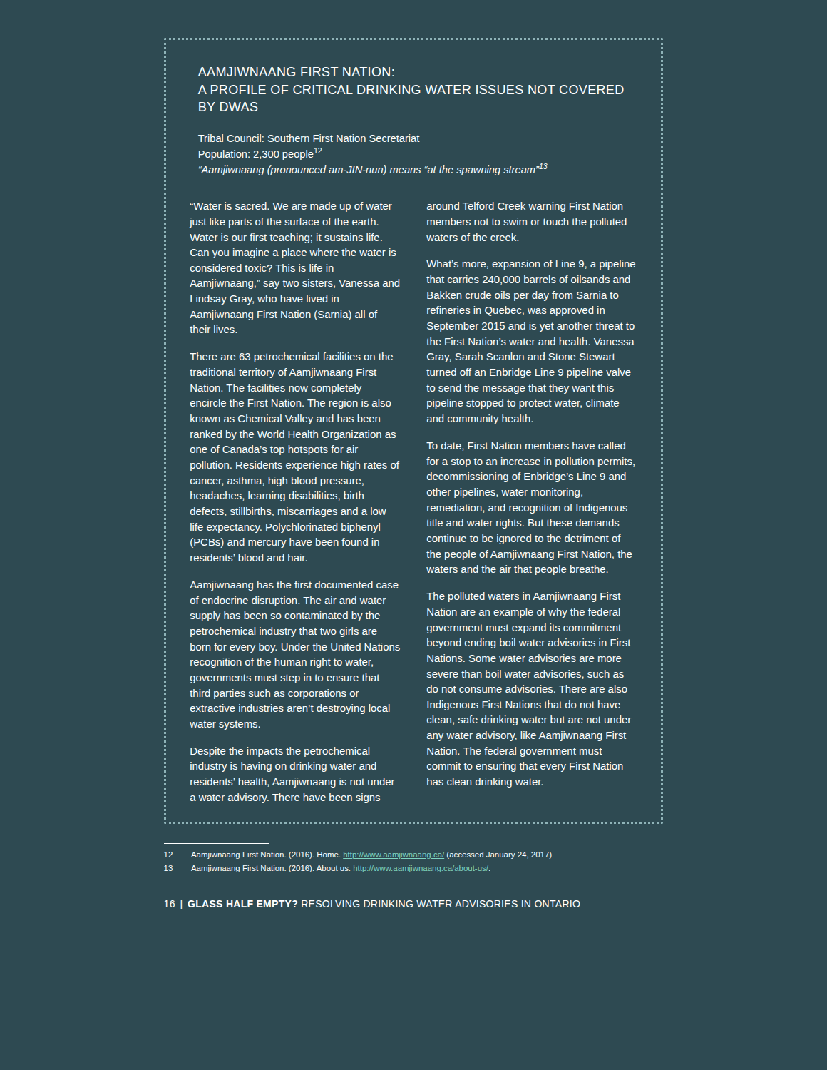Aamjiwnaang First Nation:
A Profile of Critical Drinking Water Issues Not Covered by DWAS
Tribal Council: Southern First Nation Secretariat
Population: 2,300 people12
“Aamjiwnaang (pronounced am-JIN-nun) means “at the spawning stream”13
“Water is sacred. We are made up of water just like parts of the surface of the earth. Water is our first teaching; it sustains life. Can you imagine a place where the water is considered toxic? This is life in Aamjiwnaang,” say two sisters, Vanessa and Lindsay Gray, who have lived in Aamjiwnaang First Nation (Sarnia) all of their lives.
There are 63 petrochemical facilities on the traditional territory of Aamjiwnaang First Nation. The facilities now completely encircle the First Nation. The region is also known as Chemical Valley and has been ranked by the World Health Organization as one of Canada’s top hotspots for air pollution. Residents experience high rates of cancer, asthma, high blood pressure, headaches, learning disabilities, birth defects, stillbirths, miscarriages and a low life expectancy. Polychlorinated biphenyl (PCBs) and mercury have been found in residents’ blood and hair.
Aamjiwnaang has the first documented case of endocrine disruption. The air and water supply has been so contaminated by the petrochemical industry that two girls are born for every boy. Under the United Nations recognition of the human right to water, governments must step in to ensure that third parties such as corporations or extractive industries aren’t destroying local water systems.
Despite the impacts the petrochemical industry is having on drinking water and residents’ health, Aamjiwnaang is not under a water advisory. There have been signs around Telford Creek warning First Nation members not to swim or touch the polluted waters of the creek.
What’s more, expansion of Line 9, a pipeline that carries 240,000 barrels of oilsands and Bakken crude oils per day from Sarnia to refineries in Quebec, was approved in September 2015 and is yet another threat to the First Nation’s water and health. Vanessa Gray, Sarah Scanlon and Stone Stewart turned off an Enbridge Line 9 pipeline valve to send the message that they want this pipeline stopped to protect water, climate and community health.
To date, First Nation members have called for a stop to an increase in pollution permits, decommissioning of Enbridge’s Line 9 and other pipelines, water monitoring, remediation, and recognition of Indigenous title and water rights. But these demands continue to be ignored to the detriment of the people of Aamjiwnaang First Nation, the waters and the air that people breathe.
The polluted waters in Aamjiwnaang First Nation are an example of why the federal government must expand its commitment beyond ending boil water advisories in First Nations. Some water advisories are more severe than boil water advisories, such as do not consume advisories. There are also Indigenous First Nations that do not have clean, safe drinking water but are not under any water advisory, like Aamjiwnaang First Nation. The federal government must commit to ensuring that every First Nation has clean drinking water.
12 Aamjiwnaang First Nation. (2016). Home. http://www.aamjiwnaang.ca/ (accessed January 24, 2017)
13 Aamjiwnaang First Nation. (2016). About us. http://www.aamjiwnaang.ca/about-us/.
16|Glass Half Empty? Resolving Drinking Water Advisories in Ontario